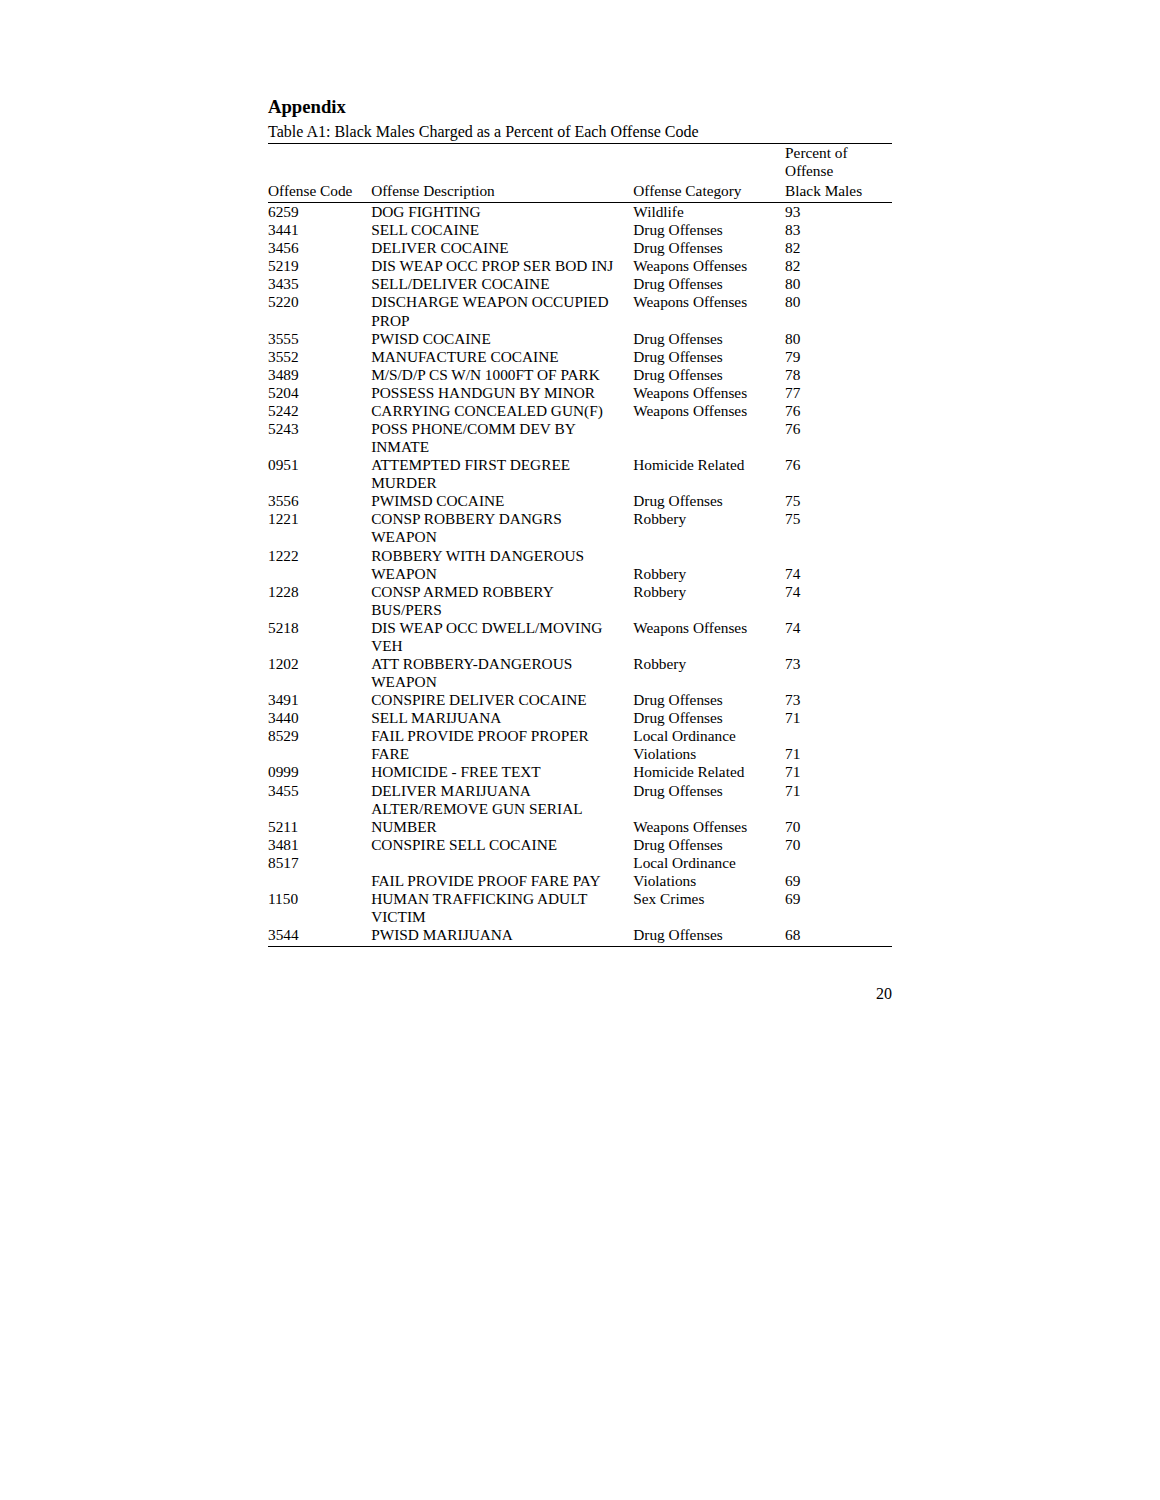Appendix
Table A1: Black Males Charged as a Percent of Each Offense Code
| | | | Percent of Offense |
| --- | --- | --- | --- |
| Offense Code | Offense Description | Offense Category | Black Males |
| 6259 | DOG FIGHTING | Wildlife | 93 |
| 3441 | SELL COCAINE | Drug Offenses | 83 |
| 3456 | DELIVER COCAINE | Drug Offenses | 82 |
| 5219 | DIS WEAP OCC PROP SER BOD INJ | Weapons Offenses | 82 |
| 3435 | SELL/DELIVER COCAINE | Drug Offenses | 80 |
| 5220 | DISCHARGE WEAPON OCCUPIED PROP | Weapons Offenses | 80 |
| 3555 | PWISD COCAINE | Drug Offenses | 80 |
| 3552 | MANUFACTURE COCAINE | Drug Offenses | 79 |
| 3489 | M/S/D/P CS W/N 1000FT OF PARK | Drug Offenses | 78 |
| 5204 | POSSESS HANDGUN BY MINOR | Weapons Offenses | 77 |
| 5242 | CARRYING CONCEALED GUN(F) | Weapons Offenses | 76 |
| 5243 | POSS PHONE/COMM DEV BY INMATE | | 76 |
| 0951 | ATTEMPTED FIRST DEGREE MURDER | Homicide Related | 76 |
| 3556 | PWIMSD COCAINE | Drug Offenses | 75 |
| 1221 | CONSP ROBBERY DANGRS WEAPON | Robbery | 75 |
| 1222 | ROBBERY WITH DANGEROUS WEAPON | Robbery | 74 |
| 1228 | CONSP ARMED ROBBERY BUS/PERS | Robbery | 74 |
| 5218 | DIS WEAP OCC DWELL/MOVING VEH | Weapons Offenses | 74 |
| 1202 | ATT ROBBERY-DANGEROUS WEAPON | Robbery | 73 |
| 3491 | CONSPIRE DELIVER COCAINE | Drug Offenses | 73 |
| 3440 | SELL MARIJUANA | Drug Offenses | 71 |
| 8529 | FAIL PROVIDE PROOF PROPER FARE | Local Ordinance Violations | 71 |
| 0999 | HOMICIDE - FREE TEXT | Homicide Related | 71 |
| 3455 | DELIVER MARIJUANA | Drug Offenses | 71 |
| 5211 | ALTER/REMOVE GUN SERIAL NUMBER | Weapons Offenses | 70 |
| 3481 | CONSPIRE SELL COCAINE | Drug Offenses | 70 |
| 8517 | FAIL PROVIDE PROOF FARE PAY | Local Ordinance Violations | 69 |
| 1150 | HUMAN TRAFFICKING ADULT VICTIM | Sex Crimes | 69 |
| 3544 | PWISD MARIJUANA | Drug Offenses | 68 |
20